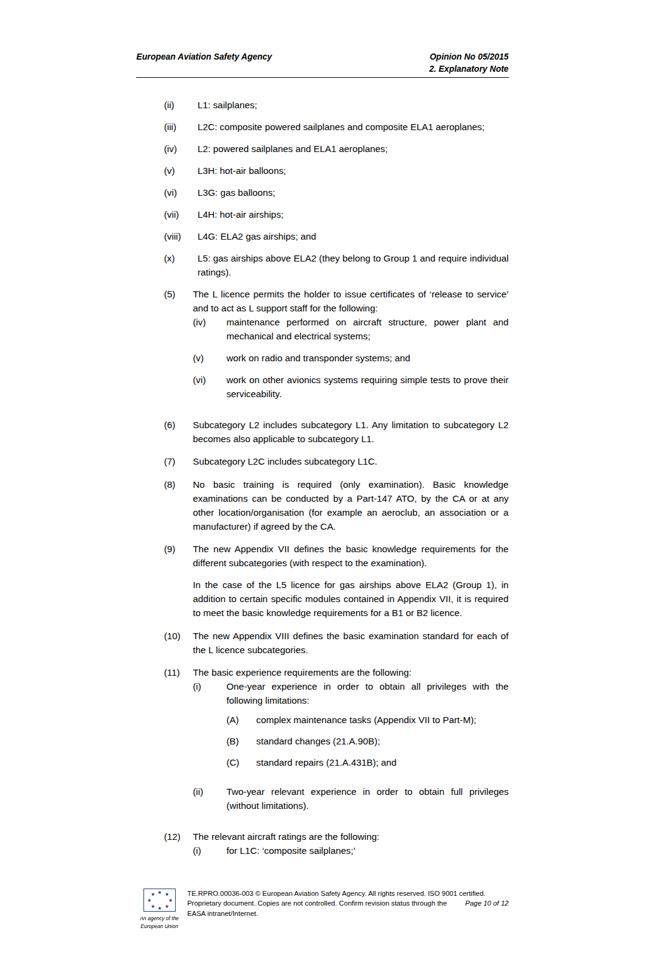European Aviation Safety Agency
Opinion No 05/2015
2. Explanatory Note
(ii) L1: sailplanes;
(iii) L2C: composite powered sailplanes and composite ELA1 aeroplanes;
(iv) L2: powered sailplanes and ELA1 aeroplanes;
(v) L3H: hot-air balloons;
(vi) L3G: gas balloons;
(vii) L4H: hot-air airships;
(viii) L4G: ELA2 gas airships; and
(x) L5: gas airships above ELA2 (they belong to Group 1 and require individual ratings).
(5)
The L licence permits the holder to issue certificates of ‘release to service’ and to act as L support staff for the following:
(iv) maintenance performed on aircraft structure, power plant and mechanical and electrical systems;
(v) work on radio and transponder systems; and
(vi) work on other avionics systems requiring simple tests to prove their serviceability.
(6)
Subcategory L2 includes subcategory L1. Any limitation to subcategory L2 becomes also applicable to subcategory L1.
(7)
Subcategory L2C includes subcategory L1C.
(8)
No basic training is required (only examination). Basic knowledge examinations can be conducted by a Part-147 ATO, by the CA or at any other location/organisation (for example an aeroclub, an association or a manufacturer) if agreed by the CA.
(9)
The new Appendix VII defines the basic knowledge requirements for the different subcategories (with respect to the examination).
In the case of the L5 licence for gas airships above ELA2 (Group 1), in addition to certain specific modules contained in Appendix VII, it is required to meet the basic knowledge requirements for a B1 or B2 licence.
(10)
The new Appendix VIII defines the basic examination standard for each of the L licence subcategories.
(11)
The basic experience requirements are the following:
(i)
One-year experience in order to obtain all privileges with the following limitations:
(A) complex maintenance tasks (Appendix VII to Part-M);
(B) standard changes (21.A.90B);
(C) standard repairs (21.A.431B); and
(ii) Two-year relevant experience in order to obtain full privileges (without limitations).
(12)
The relevant aircraft ratings are the following:
(i) for L1C: ‘composite sailplanes;’
★ ★ ★ ★ ★ ★ ★ ★ An agency of the European Union
TE.RPRO.00036-003 © European Aviation Safety Agency. All rights reserved. ISO 9001 certified. Proprietary document. Copies are not controlled. Confirm revision status through the EASA intranet/Internet. Page 10 of 12